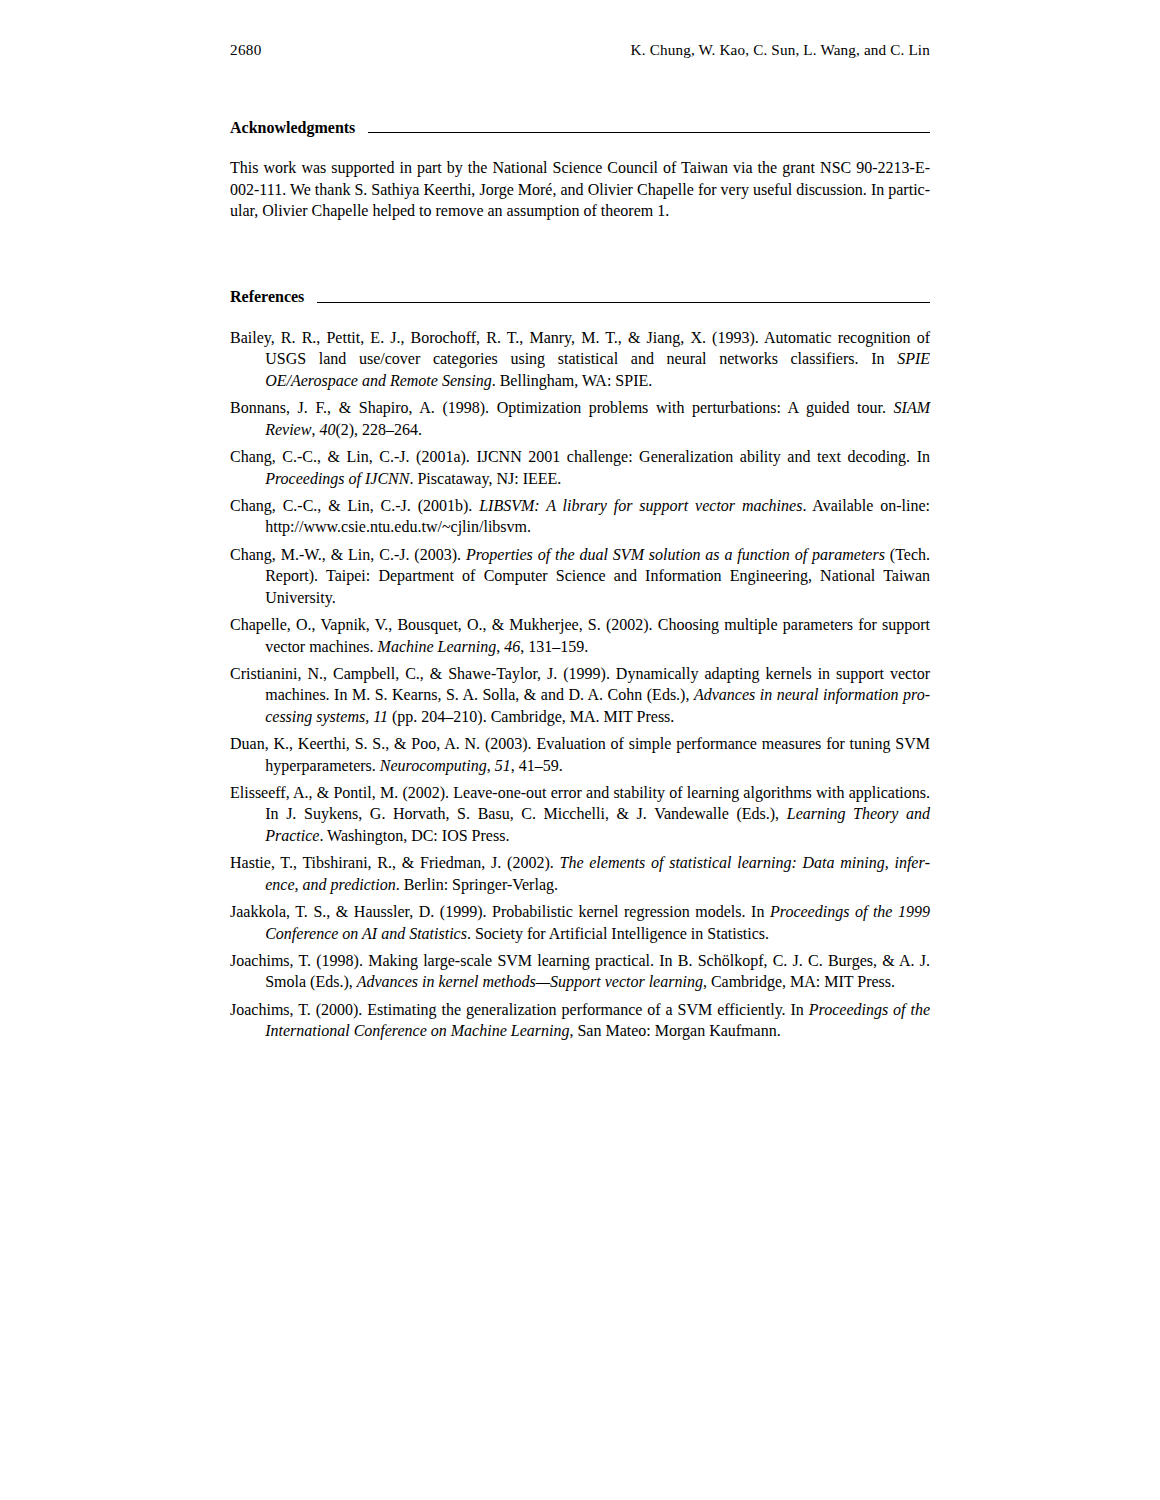2680 K. Chung, W. Kao, C. Sun, L. Wang, and C. Lin
Acknowledgments
This work was supported in part by the National Science Council of Taiwan via the grant NSC 90-2213-E-002-111. We thank S. Sathiya Keerthi, Jorge Moré, and Olivier Chapelle for very useful discussion. In particular, Olivier Chapelle helped to remove an assumption of theorem 1.
References
Bailey, R. R., Pettit, E. J., Borochoff, R. T., Manry, M. T., & Jiang, X. (1993). Automatic recognition of USGS land use/cover categories using statistical and neural networks classifiers. In SPIE OE/Aerospace and Remote Sensing. Bellingham, WA: SPIE.
Bonnans, J. F., & Shapiro, A. (1998). Optimization problems with perturbations: A guided tour. SIAM Review, 40(2), 228–264.
Chang, C.-C., & Lin, C.-J. (2001a). IJCNN 2001 challenge: Generalization ability and text decoding. In Proceedings of IJCNN. Piscataway, NJ: IEEE.
Chang, C.-C., & Lin, C.-J. (2001b). LIBSVM: A library for support vector machines. Available on-line: http://www.csie.ntu.edu.tw/~cjlin/libsvm.
Chang, M.-W., & Lin, C.-J. (2003). Properties of the dual SVM solution as a function of parameters (Tech. Report). Taipei: Department of Computer Science and Information Engineering, National Taiwan University.
Chapelle, O., Vapnik, V., Bousquet, O., & Mukherjee, S. (2002). Choosing multiple parameters for support vector machines. Machine Learning, 46, 131–159.
Cristianini, N., Campbell, C., & Shawe-Taylor, J. (1999). Dynamically adapting kernels in support vector machines. In M. S. Kearns, S. A. Solla, & and D. A. Cohn (Eds.), Advances in neural information processing systems, 11 (pp. 204–210). Cambridge, MA. MIT Press.
Duan, K., Keerthi, S. S., & Poo, A. N. (2003). Evaluation of simple performance measures for tuning SVM hyperparameters. Neurocomputing, 51, 41–59.
Elisseeff, A., & Pontil, M. (2002). Leave-one-out error and stability of learning algorithms with applications. In J. Suykens, G. Horvath, S. Basu, C. Micchelli, & J. Vandewalle (Eds.), Learning Theory and Practice. Washington, DC: IOS Press.
Hastie, T., Tibshirani, R., & Friedman, J. (2002). The elements of statistical learning: Data mining, inference, and prediction. Berlin: Springer-Verlag.
Jaakkola, T. S., & Haussler, D. (1999). Probabilistic kernel regression models. In Proceedings of the 1999 Conference on AI and Statistics. Society for Artificial Intelligence in Statistics.
Joachims, T. (1998). Making large-scale SVM learning practical. In B. Schölkopf, C. J. C. Burges, & A. J. Smola (Eds.), Advances in kernel methods—Support vector learning, Cambridge, MA: MIT Press.
Joachims, T. (2000). Estimating the generalization performance of a SVM efficiently. In Proceedings of the International Conference on Machine Learning, San Mateo: Morgan Kaufmann.